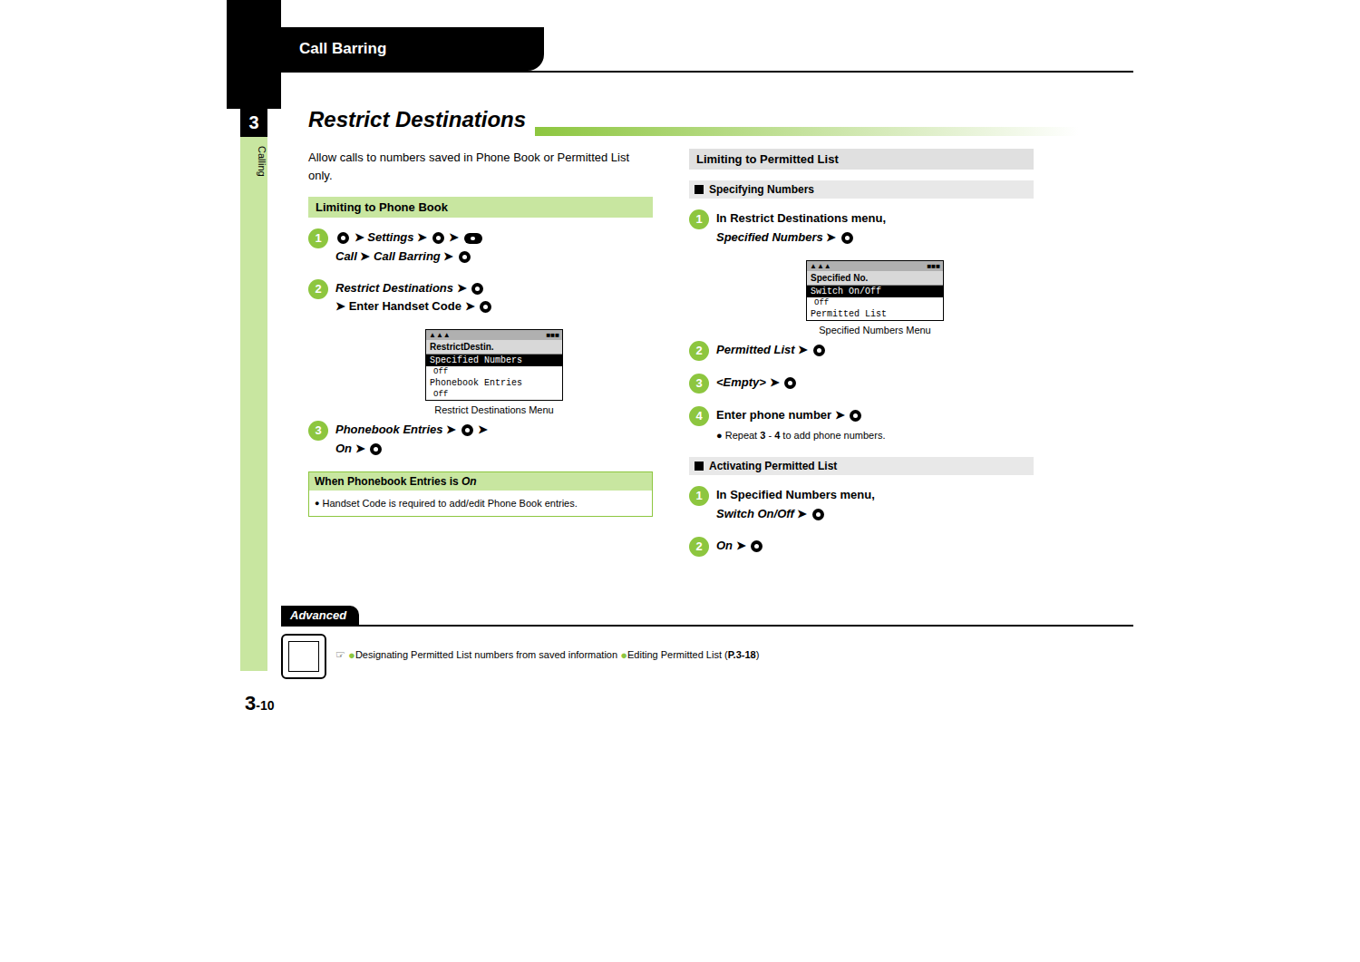3
Calling
Call Barring
Restrict Destinations
Allow calls to numbers saved in Phone Book or Permitted List only.
Limiting to Phone Book
1
➤ Settings ➤ ➤
Call ➤ Call Barring ➤
2
Restrict Destinations ➤
➤ Enter Handset Code ➤
▲▲▲■■■
RestrictDestin.
Specified Numbers
Off
Phonebook Entries
Off
Restrict Destinations Menu
3
Phonebook Entries ➤ ➤
On ➤
When Phonebook Entries is On
● Handset Code is required to add/edit Phone Book entries.
Limiting to Permitted List
Specifying Numbers
1
In Restrict Destinations menu,
Specified Numbers ➤
▲▲▲■■■
Specified No.
Switch On/Off
Off
Permitted List
Specified Numbers Menu
2
Permitted List ➤
3
<Empty> ➤
4
Enter phone number ➤ ● Repeat 3 - 4 to add phone numbers.
Activating Permitted List
1
In Specified Numbers menu,
Switch On/Off ➤
2
On ➤
Advanced
☞ ●Designating Permitted List numbers from saved information ●Editing Permitted List (P.3-18)
3-10